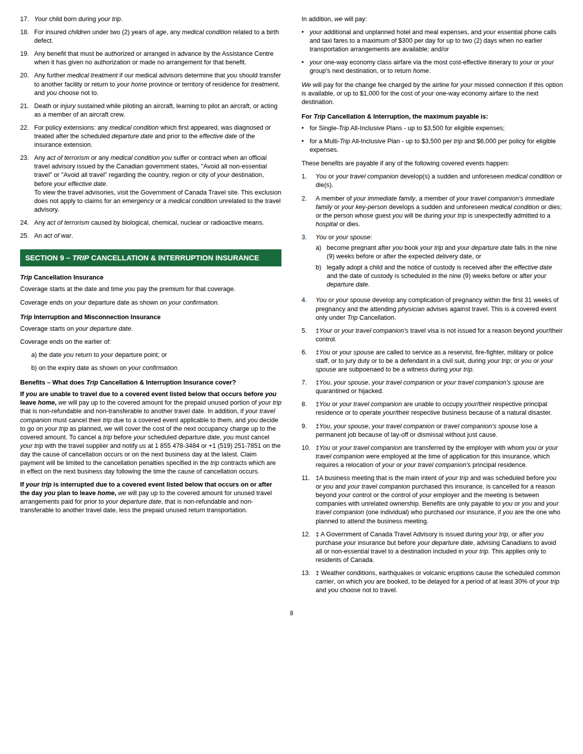17. Your child born during your trip.
18. For insured children under two (2) years of age, any medical condition related to a birth defect.
19. Any benefit that must be authorized or arranged in advance by the Assistance Centre when it has given no authorization or made no arrangement for that benefit.
20. Any further medical treatment if our medical advisors determine that you should transfer to another facility or return to your home province or territory of residence for treatment, and you choose not to.
21. Death or injury sustained while piloting an aircraft, learning to pilot an aircraft, or acting as a member of an aircraft crew.
22. For policy extensions: any medical condition which first appeared, was diagnosed or treated after the scheduled departure date and prior to the effective date of the insurance extension.
23. Any act of terrorism or any medical condition you suffer or contract when an official travel advisory issued by the Canadian government states, "Avoid all non-essential travel" or "Avoid all travel" regarding the country, region or city of your destination, before your effective date.
To view the travel advisories, visit the Government of Canada Travel site. This exclusion does not apply to claims for an emergency or a medical condition unrelated to the travel advisory.
24. Any act of terrorism caused by biological, chemical, nuclear or radioactive means.
25. An act of war.
SECTION 9 – TRIP CANCELLATION & INTERRUPTION INSURANCE
Trip Cancellation Insurance
Coverage starts at the date and time you pay the premium for that coverage.
Coverage ends on your departure date as shown on your confirmation.
Trip Interruption and Misconnection Insurance
Coverage starts on your departure date.
Coverage ends on the earlier of:
a) the date you return to your departure point; or
b) on the expiry date as shown on your confirmation.
Benefits – What does Trip Cancellation & Interruption Insurance cover?
If you are unable to travel due to a covered event listed below that occurs before you leave home, we will pay up to the covered amount for the prepaid unused portion of your trip that is non-refundable and non-transferable to another travel date. In addition, if your travel companion must cancel their trip due to a covered event applicable to them, and you decide to go on your trip as planned, we will cover the cost of the next occupancy charge up to the covered amount. To cancel a trip before your scheduled departure date, you must cancel your trip with the travel supplier and notify us at 1 855 478-3484 or +1 (519) 251-7851 on the day the cause of cancellation occurs or on the next business day at the latest. Claim payment will be limited to the cancellation penalties specified in the trip contracts which are in effect on the next business day following the time the cause of cancellation occurs.
If your trip is interrupted due to a covered event listed below that occurs on or after the day you plan to leave home, we will pay up to the covered amount for unused travel arrangements paid for prior to your departure date, that is non-refundable and non-transferable to another travel date, less the prepaid unused return transportation.
In addition, we will pay:
•your additional and unplanned hotel and meal expenses, and your essential phone calls and taxi fares to a maximum of $300 per day for up to two (2) days when no earlier transportation arrangements are available; and/or
•your one-way economy class airfare via the most cost-effective itinerary to your or your group's next destination, or to return home.
We will pay for the change fee charged by the airline for your missed connection if this option is available, or up to $1,000 for the cost of your one-way economy airfare to the next destination.
For Trip Cancellation & Interruption, the maximum payable is:
•for Single-Trip All-Inclusive Plans - up to $3,500 for eligible expenses;
•for a Multi-Trip All-Inclusive Plan - up to $3,500 per trip and $6,000 per policy for eligible expenses.
These benefits are payable if any of the following covered events happen:
1. You or your travel companion develop(s) a sudden and unforeseen medical condition or die(s).
2. A member of your immediate family, a member of your travel companion's immediate family or your key-person develops a sudden and unforeseen medical condition or dies; or the person whose guest you will be during your trip is unexpectedly admitted to a hospital or dies.
3. You or your spouse:
a) become pregnant after you book your trip and your departure date falls in the nine (9) weeks before or after the expected delivery date, or
b) legally adopt a child and the notice of custody is received after the effective date and the date of custody is scheduled in the nine (9) weeks before or after your departure date.
4. You or your spouse develop any complication of pregnancy within the first 31 weeks of pregnancy and the attending physician advises against travel. This is a covered event only under Trip Cancellation.
5.‡Your or your travel companion's travel visa is not issued for a reason beyond your/their control.
6.‡You or your spouse are called to service as a reservist, fire-fighter, military or police staff, or to jury duty or to be a defendant in a civil suit, during your trip; or you or your spouse are subpoenaed to be a witness during your trip.
7.‡You, your spouse, your travel companion or your travel companion's spouse are quarantined or hijacked.
8.‡You or your travel companion are unable to occupy your/their respective principal residence or to operate your/their respective business because of a natural disaster.
9.‡You, your spouse, your travel companion or travel companion's spouse lose a permanent job because of lay-off or dismissal without just cause.
10.‡You or your travel companion are transferred by the employer with whom you or your travel companion were employed at the time of application for this insurance, which requires a relocation of your or your travel companion's principal residence.
11.‡A business meeting that is the main intent of your trip and was scheduled before you or you and your travel companion purchased this insurance, is cancelled for a reason beyond your control or the control of your employer and the meeting is between companies with unrelated ownership. Benefits are only payable to you or you and your travel companion (one individual) who purchased our insurance, if you are the one who planned to attend the business meeting.
12.‡ A Government of Canada Travel Advisory is issued during your trip, or after you purchase your insurance but before your departure date, advising Canadians to avoid all or non-essential travel to a destination included in your trip. This applies only to residents of Canada.
13.‡ Weather conditions, earthquakes or volcanic eruptions cause the scheduled common carrier, on which you are booked, to be delayed for a period of at least 30% of your trip and you choose not to travel.
8